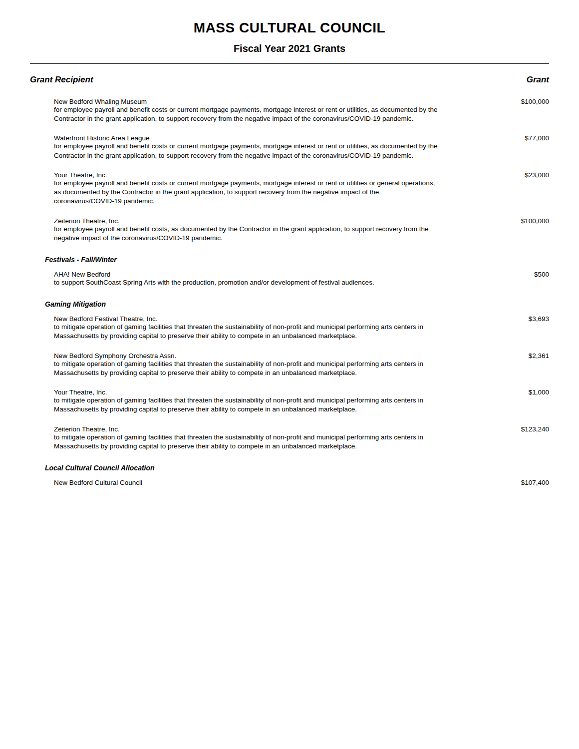MASS CULTURAL COUNCIL
Fiscal Year 2021 Grants
Grant Recipient Grant
New Bedford Whaling Museum
for employee payroll and benefit costs or current mortgage payments, mortgage interest or rent or utilities, as documented by the Contractor in the grant application, to support recovery from the negative impact of the coronavirus/COVID-19 pandemic.
$100,000
Waterfront Historic Area League
for employee payroll and benefit costs or current mortgage payments, mortgage interest or rent or utilities, as documented by the Contractor in the grant application, to support recovery from the negative impact of the coronavirus/COVID-19 pandemic.
$77,000
Your Theatre, Inc.
for employee payroll and benefit costs or current mortgage payments, mortgage interest or rent or utilities or general operations, as documented by the Contractor in the grant application, to support recovery from the negative impact of the coronavirus/COVID-19 pandemic.
$23,000
Zeiterion Theatre, Inc.
for employee payroll and benefit costs, as documented by the Contractor in the grant application, to support recovery from the negative impact of the coronavirus/COVID-19 pandemic.
$100,000
Festivals - Fall/Winter
AHA! New Bedford
to support SouthCoast Spring Arts with the production, promotion and/or development of festival audiences.
$500
Gaming Mitigation
New Bedford Festival Theatre, Inc.
to mitigate operation of gaming facilities that threaten the sustainability of non-profit and municipal performing arts centers in Massachusetts by providing capital to preserve their ability to compete in an unbalanced marketplace.
$3,693
New Bedford Symphony Orchestra Assn.
to mitigate operation of gaming facilities that threaten the sustainability of non-profit and municipal performing arts centers in Massachusetts by providing capital to preserve their ability to compete in an unbalanced marketplace.
$2,361
Your Theatre, Inc.
to mitigate operation of gaming facilities that threaten the sustainability of non-profit and municipal performing arts centers in Massachusetts by providing capital to preserve their ability to compete in an unbalanced marketplace.
$1,000
Zeiterion Theatre, Inc.
to mitigate operation of gaming facilities that threaten the sustainability of non-profit and municipal performing arts centers in Massachusetts by providing capital to preserve their ability to compete in an unbalanced marketplace.
$123,240
Local Cultural Council Allocation
New Bedford Cultural Council
$107,400